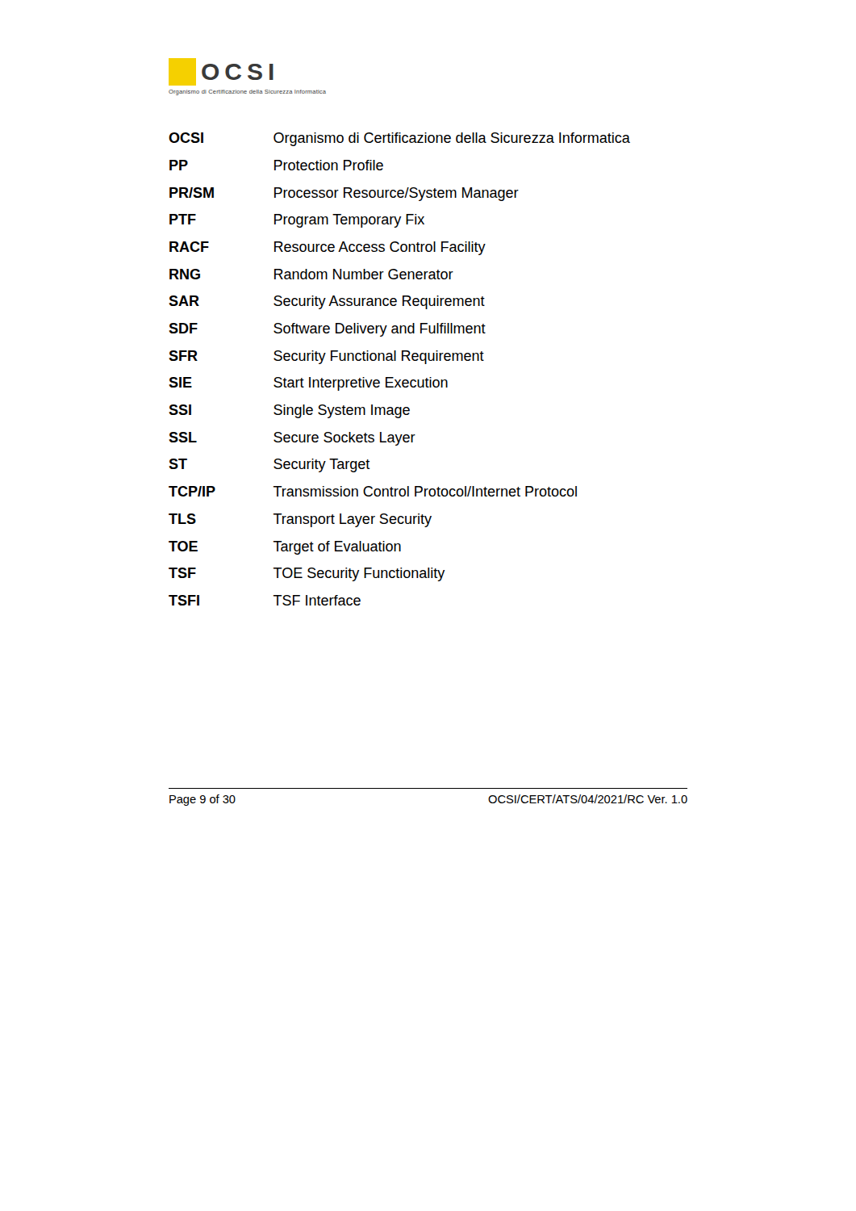OCSI
Organismo di Certificazione della Sicurezza Informatica
| OCSI | Organismo di Certificazione della Sicurezza Informatica |
| PP | Protection Profile |
| PR/SM | Processor Resource/System Manager |
| PTF | Program Temporary Fix |
| RACF | Resource Access Control Facility |
| RNG | Random Number Generator |
| SAR | Security Assurance Requirement |
| SDF | Software Delivery and Fulfillment |
| SFR | Security Functional Requirement |
| SIE | Start Interpretive Execution |
| SSI | Single System Image |
| SSL | Secure Sockets Layer |
| ST | Security Target |
| TCP/IP | Transmission Control Protocol/Internet Protocol |
| TLS | Transport Layer Security |
| TOE | Target of Evaluation |
| TSF | TOE Security Functionality |
| TSFI | TSF Interface |
Page 9 of 30 OCSI/CERT/ATS/04/2021/RC Ver. 1.0